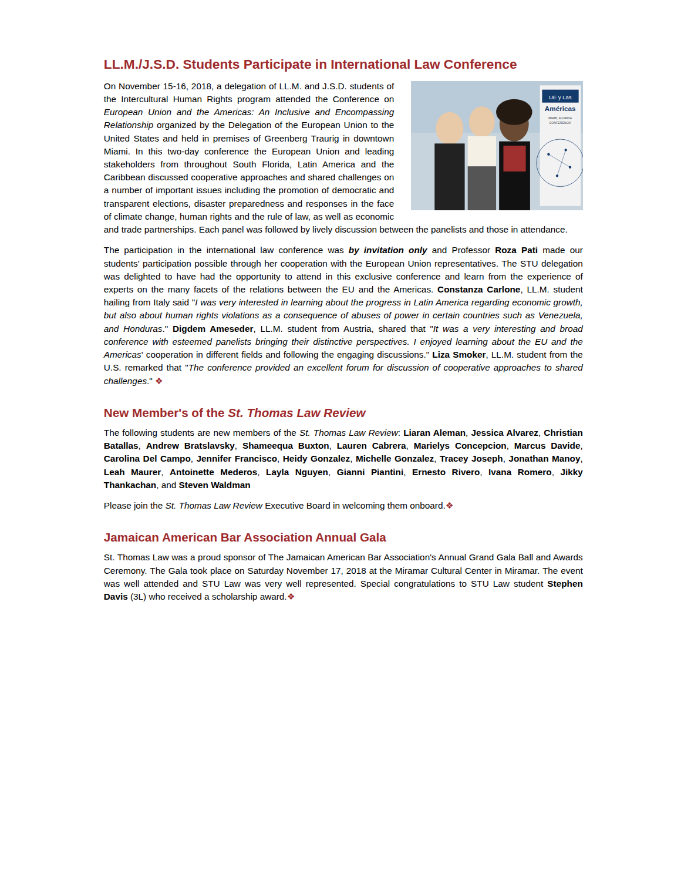LL.M./J.S.D. Students Participate in International Law Conference
On November 15-16, 2018, a delegation of LL.M. and J.S.D. students of the Intercultural Human Rights program attended the Conference on European Union and the Americas: An Inclusive and Encompassing Relationship organized by the Delegation of the European Union to the United States and held in premises of Greenberg Traurig in downtown Miami. In this two-day conference the European Union and leading stakeholders from throughout South Florida, Latin America and the Caribbean discussed cooperative approaches and shared challenges on a number of important issues including the promotion of democratic and transparent elections, disaster preparedness and responses in the face of climate change, human rights and the rule of law, as well as economic and trade partnerships. Each panel was followed by lively discussion between the panelists and those in attendance.
The participation in the international law conference was by invitation only and Professor Roza Pati made our students' participation possible through her cooperation with the European Union representatives. The STU delegation was delighted to have had the opportunity to attend in this exclusive conference and learn from the experience of experts on the many facets of the relations between the EU and the Americas. Constanza Carlone, LL.M. student hailing from Italy said "I was very interested in learning about the progress in Latin America regarding economic growth, but also about human rights violations as a consequence of abuses of power in certain countries such as Venezuela, and Honduras." Digdem Ameseder, LL.M. student from Austria, shared that "It was a very interesting and broad conference with esteemed panelists bringing their distinctive perspectives. I enjoyed learning about the EU and the Americas' cooperation in different fields and following the engaging discussions." Liza Smoker, LL.M. student from the U.S. remarked that "The conference provided an excellent forum for discussion of cooperative approaches to shared challenges." ❖
New Member's of the St. Thomas Law Review
The following students are new members of the St. Thomas Law Review: Liaran Aleman, Jessica Alvarez, Christian Batallas, Andrew Bratslavsky, Shameequa Buxton, Lauren Cabrera, Marielys Concepcion, Marcus Davide, Carolina Del Campo, Jennifer Francisco, Heidy Gonzalez, Michelle Gonzalez, Tracey Joseph, Jonathan Manoy, Leah Maurer, Antoinette Mederos, Layla Nguyen, Gianni Piantini, Ernesto Rivero, Ivana Romero, Jikky Thankachan, and Steven Waldman
Please join the St. Thomas Law Review Executive Board in welcoming them onboard.❖
Jamaican American Bar Association Annual Gala
St. Thomas Law was a proud sponsor of The Jamaican American Bar Association's Annual Grand Gala Ball and Awards Ceremony. The Gala took place on Saturday November 17, 2018 at the Miramar Cultural Center in Miramar. The event was well attended and STU Law was very well represented. Special congratulations to STU Law student Stephen Davis (3L) who received a scholarship award.❖